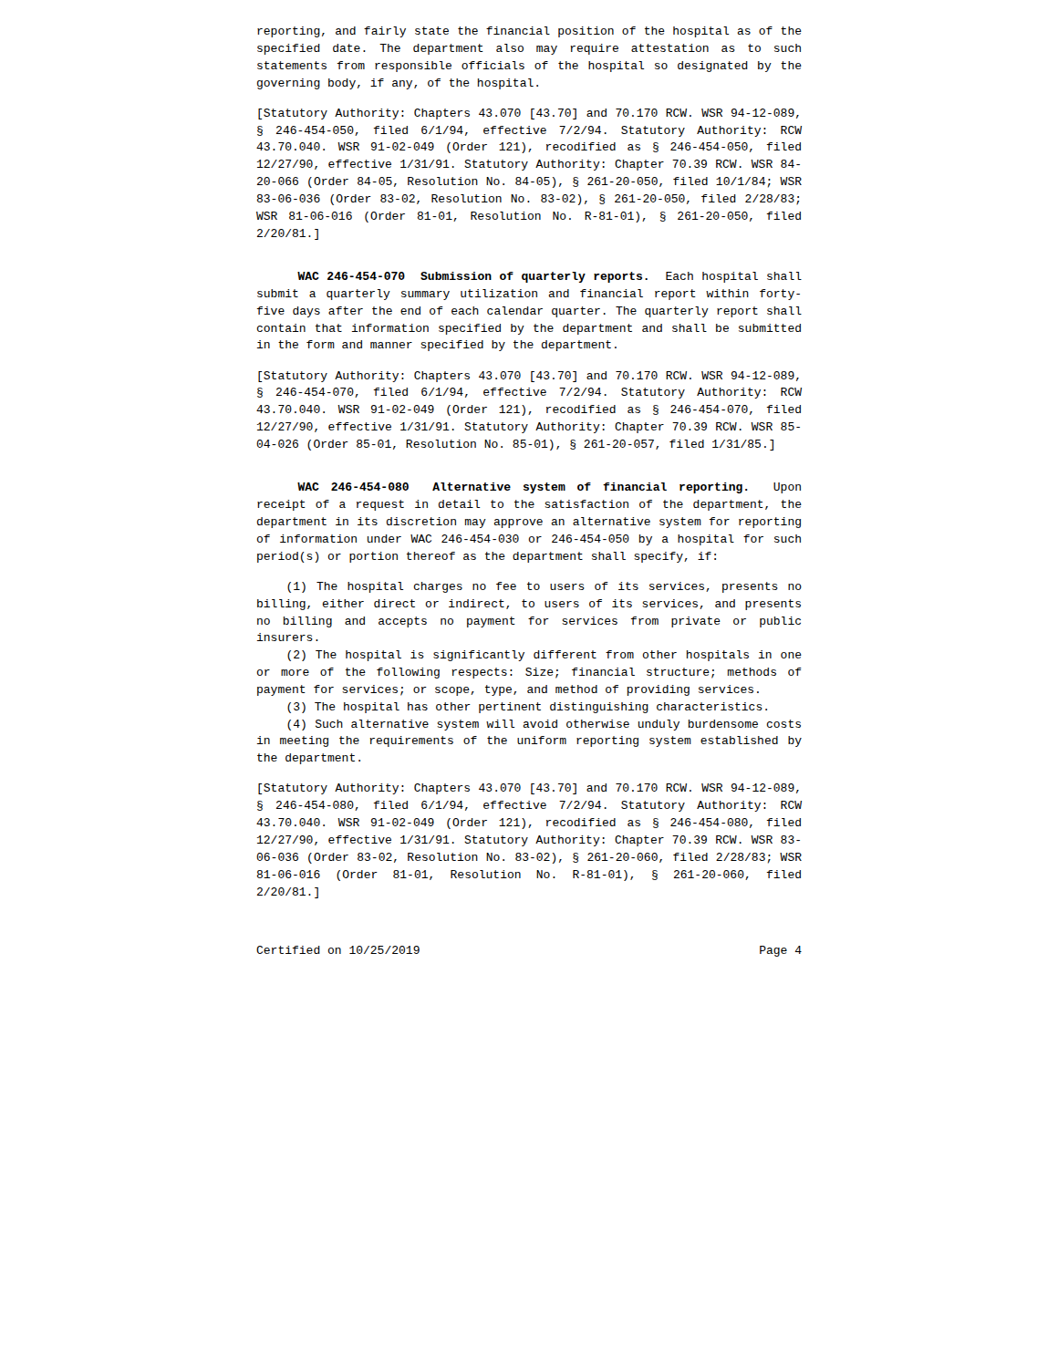reporting, and fairly state the financial position of the hospital as of the specified date. The department also may require attestation as to such statements from responsible officials of the hospital so designated by the governing body, if any, of the hospital.
[Statutory Authority: Chapters 43.070 [43.70] and 70.170 RCW. WSR 94-12-089, § 246-454-050, filed 6/1/94, effective 7/2/94. Statutory Authority: RCW 43.70.040. WSR 91-02-049 (Order 121), recodified as § 246-454-050, filed 12/27/90, effective 1/31/91. Statutory Authority: Chapter 70.39 RCW. WSR 84-20-066 (Order 84-05, Resolution No. 84-05), § 261-20-050, filed 10/1/84; WSR 83-06-036 (Order 83-02, Resolution No. 83-02), § 261-20-050, filed 2/28/83; WSR 81-06-016 (Order 81-01, Resolution No. R-81-01), § 261-20-050, filed 2/20/81.]
WAC 246-454-070 Submission of quarterly reports. Each hospital shall submit a quarterly summary utilization and financial report within forty-five days after the end of each calendar quarter. The quarterly report shall contain that information specified by the department and shall be submitted in the form and manner specified by the department.
[Statutory Authority: Chapters 43.070 [43.70] and 70.170 RCW. WSR 94-12-089, § 246-454-070, filed 6/1/94, effective 7/2/94. Statutory Authority: RCW 43.70.040. WSR 91-02-049 (Order 121), recodified as § 246-454-070, filed 12/27/90, effective 1/31/91. Statutory Authority: Chapter 70.39 RCW. WSR 85-04-026 (Order 85-01, Resolution No. 85-01), § 261-20-057, filed 1/31/85.]
WAC 246-454-080 Alternative system of financial reporting. Upon receipt of a request in detail to the satisfaction of the department, the department in its discretion may approve an alternative system for reporting of information under WAC 246-454-030 or 246-454-050 by a hospital for such period(s) or portion thereof as the department shall specify, if:
(1) The hospital charges no fee to users of its services, presents no billing, either direct or indirect, to users of its services, and presents no billing and accepts no payment for services from private or public insurers.
(2) The hospital is significantly different from other hospitals in one or more of the following respects: Size; financial structure; methods of payment for services; or scope, type, and method of providing services.
(3) The hospital has other pertinent distinguishing characteristics.
(4) Such alternative system will avoid otherwise unduly burdensome costs in meeting the requirements of the uniform reporting system established by the department.
[Statutory Authority: Chapters 43.070 [43.70] and 70.170 RCW. WSR 94-12-089, § 246-454-080, filed 6/1/94, effective 7/2/94. Statutory Authority: RCW 43.70.040. WSR 91-02-049 (Order 121), recodified as § 246-454-080, filed 12/27/90, effective 1/31/91. Statutory Authority: Chapter 70.39 RCW. WSR 83-06-036 (Order 83-02, Resolution No. 83-02), § 261-20-060, filed 2/28/83; WSR 81-06-016 (Order 81-01, Resolution No. R-81-01), § 261-20-060, filed 2/20/81.]
Certified on 10/25/2019 Page 4